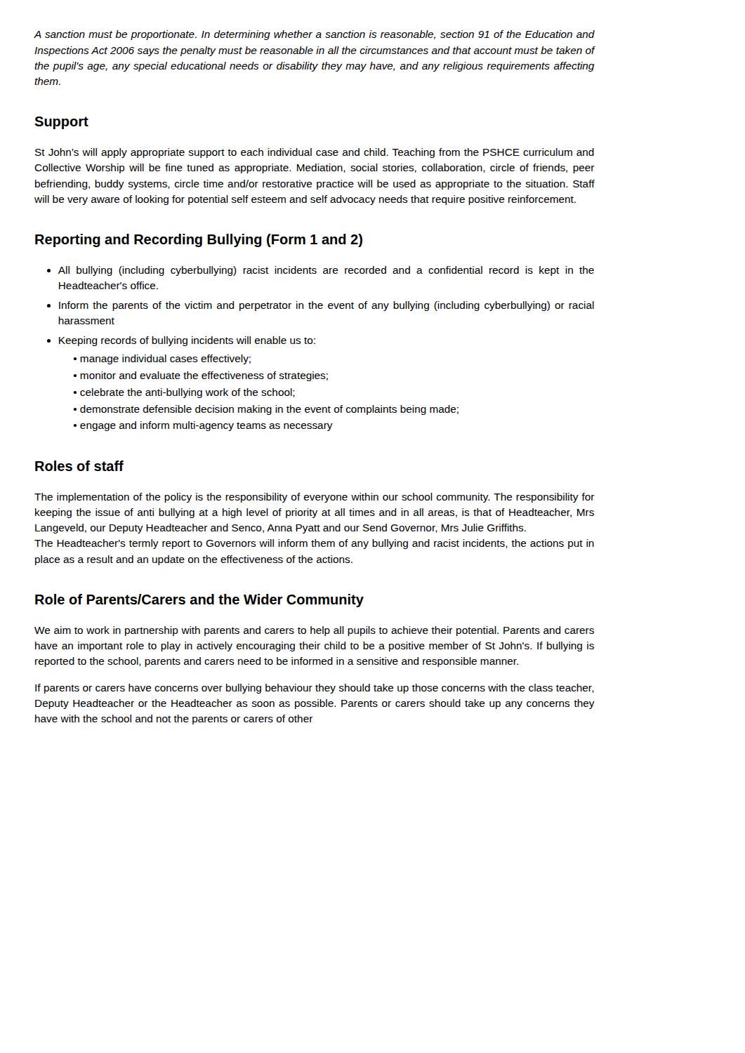A sanction must be proportionate. In determining whether a sanction is reasonable, section 91 of the Education and Inspections Act 2006 says the penalty must be reasonable in all the circumstances and that account must be taken of the pupil's age, any special educational needs or disability they may have, and any religious requirements affecting them.
Support
St John's will apply appropriate support to each individual case and child. Teaching from the PSHCE curriculum and Collective Worship will be fine tuned as appropriate. Mediation, social stories, collaboration, circle of friends, peer befriending, buddy systems, circle time and/or restorative practice will be used as appropriate to the situation. Staff will be very aware of looking for potential self esteem and self advocacy needs that require positive reinforcement.
Reporting and Recording Bullying (Form 1 and 2)
All bullying (including cyberbullying) racist incidents are recorded and a confidential record is kept in the Headteacher's office.
Inform the parents of the victim and perpetrator in the event of any bullying (including cyberbullying) or racial harassment
Keeping records of bullying incidents will enable us to:
manage individual cases effectively;
monitor and evaluate the effectiveness of strategies;
celebrate the anti-bullying work of the school;
demonstrate defensible decision making in the event of complaints being made;
engage and inform multi-agency teams as necessary
Roles of staff
The implementation of the policy is the responsibility of everyone within our school community. The responsibility for keeping the issue of anti bullying at a high level of priority at all times and in all areas, is that of Headteacher, Mrs Langeveld, our Deputy Headteacher and Senco, Anna Pyatt and our Send Governor, Mrs Julie Griffiths.
The Headteacher's termly report to Governors will inform them of any bullying and racist incidents, the actions put in place as a result and an update on the effectiveness of the actions.
Role of Parents/Carers and the Wider Community
We aim to work in partnership with parents and carers to help all pupils to achieve their potential. Parents and carers have an important role to play in actively encouraging their child to be a positive member of St John's. If bullying is reported to the school, parents and carers need to be informed in a sensitive and responsible manner.
If parents or carers have concerns over bullying behaviour they should take up those concerns with the class teacher, Deputy Headteacher or the Headteacher as soon as possible. Parents or carers should take up any concerns they have with the school and not the parents or carers of other